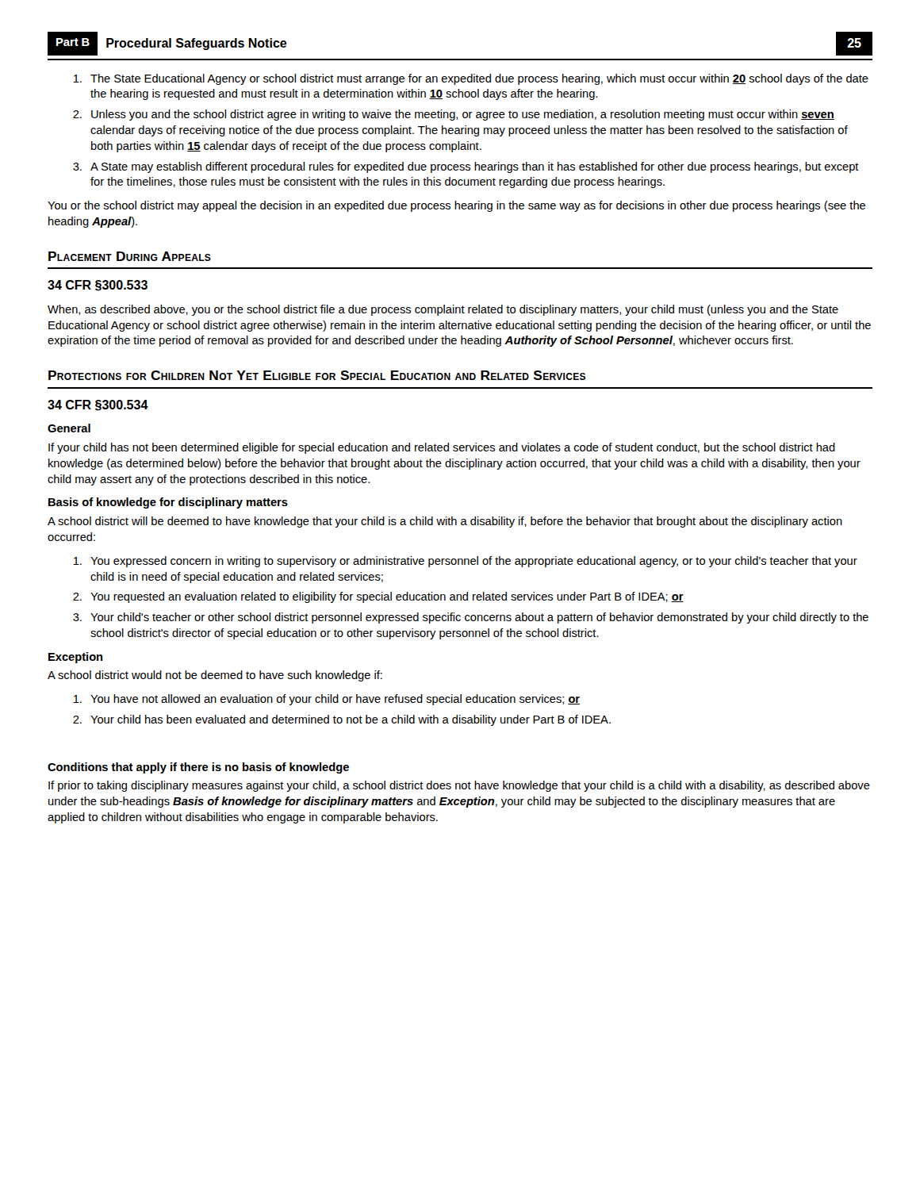Part B
Procedural Safeguards Notice
25
The State Educational Agency or school district must arrange for an expedited due process hearing, which must occur within 20 school days of the date the hearing is requested and must result in a determination within 10 school days after the hearing.
Unless you and the school district agree in writing to waive the meeting, or agree to use mediation, a resolution meeting must occur within seven calendar days of receiving notice of the due process complaint. The hearing may proceed unless the matter has been resolved to the satisfaction of both parties within 15 calendar days of receipt of the due process complaint.
A State may establish different procedural rules for expedited due process hearings than it has established for other due process hearings, but except for the timelines, those rules must be consistent with the rules in this document regarding due process hearings.
You or the school district may appeal the decision in an expedited due process hearing in the same way as for decisions in other due process hearings (see the heading Appeal).
Placement During Appeals
34 CFR §300.533
When, as described above, you or the school district file a due process complaint related to disciplinary matters, your child must (unless you and the State Educational Agency or school district agree otherwise) remain in the interim alternative educational setting pending the decision of the hearing officer, or until the expiration of the time period of removal as provided for and described under the heading Authority of School Personnel, whichever occurs first.
Protections for Children Not Yet Eligible for Special Education and Related Services
34 CFR §300.534
General
If your child has not been determined eligible for special education and related services and violates a code of student conduct, but the school district had knowledge (as determined below) before the behavior that brought about the disciplinary action occurred, that your child was a child with a disability, then your child may assert any of the protections described in this notice.
Basis of knowledge for disciplinary matters
A school district will be deemed to have knowledge that your child is a child with a disability if, before the behavior that brought about the disciplinary action occurred:
You expressed concern in writing to supervisory or administrative personnel of the appropriate educational agency, or to your child's teacher that your child is in need of special education and related services;
You requested an evaluation related to eligibility for special education and related services under Part B of IDEA; or
Your child's teacher or other school district personnel expressed specific concerns about a pattern of behavior demonstrated by your child directly to the school district's director of special education or to other supervisory personnel of the school district.
Exception
A school district would not be deemed to have such knowledge if:
You have not allowed an evaluation of your child or have refused special education services; or
Your child has been evaluated and determined to not be a child with a disability under Part B of IDEA.
Conditions that apply if there is no basis of knowledge
If prior to taking disciplinary measures against your child, a school district does not have knowledge that your child is a child with a disability, as described above under the sub-headings Basis of knowledge for disciplinary matters and Exception, your child may be subjected to the disciplinary measures that are applied to children without disabilities who engage in comparable behaviors.